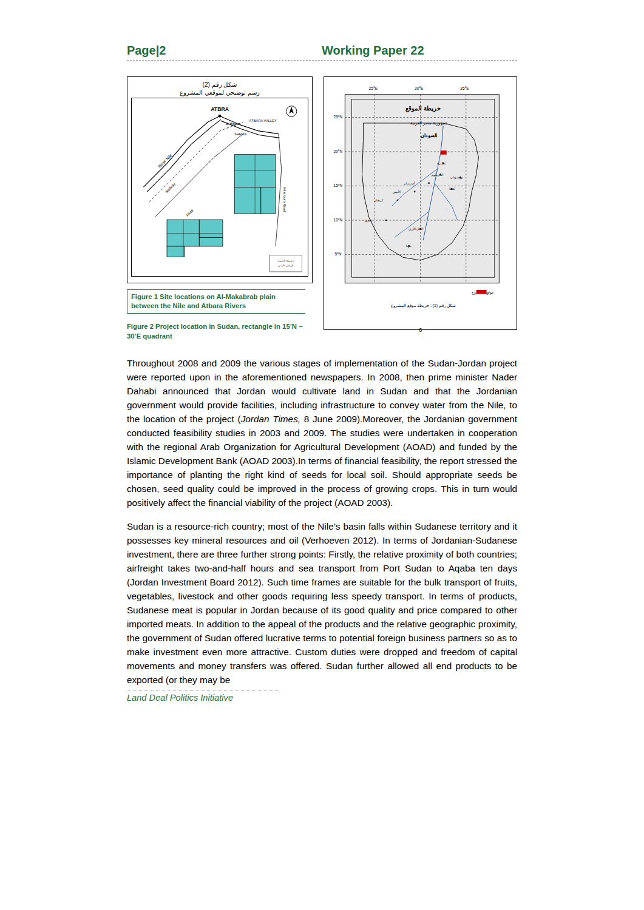Page|2 Working Paper 22
شكل رقم (2)
رسم توضيحي لموقعي المشروع
ATBRA River Nile ATBARA VALLEY SHENDI Railway Road El-Magrun Khartoum Road مشروع الاستثمار الزراعي الأردني
Figure 1 Site locations on Al-Makabrab plain between the Nile and Atbara Rivers
Figure 2 Project location in Sudan, rectangle in 15’N – 30’E quadrant
25oE 30oE 35oE 25oN 20oN 15oN 10oN 5oN خريطة الموقع جمهورية مصر العربية السودان عطبرة الخرطوم أم درمان الأبيض كردفان كسلا بورتسودان دارفور النيل الأزرق جوبا موقع المشروع شكل رقم (1) : خريطة موقع المشروع
6
Throughout 2008 and 2009 the various stages of implementation of the Sudan-Jordan project were reported upon in the aforementioned newspapers. In 2008, then prime minister Nader Dahabi announced that Jordan would cultivate land in Sudan and that the Jordanian government would provide facilities, including infrastructure to convey water from the Nile, to the location of the project (Jordan Times, 8 June 2009).Moreover, the Jordanian government conducted feasibility studies in 2003 and 2009. The studies were undertaken in cooperation with the regional Arab Organization for Agricultural Development (AOAD) and funded by the Islamic Development Bank (AOAD 2003).In terms of financial feasibility, the report stressed the importance of planting the right kind of seeds for local soil. Should appropriate seeds be chosen, seed quality could be improved in the process of growing crops. This in turn would positively affect the financial viability of the project (AOAD 2003).
Sudan is a resource-rich country; most of the Nile’s basin falls within Sudanese territory and it possesses key mineral resources and oil (Verhoeven 2012). In terms of Jordanian-Sudanese investment, there are three further strong points: Firstly, the relative proximity of both countries; airfreight takes two-and-half hours and sea transport from Port Sudan to Aqaba ten days (Jordan Investment Board 2012). Such time frames are suitable for the bulk transport of fruits, vegetables, livestock and other goods requiring less speedy transport. In terms of products, Sudanese meat is popular in Jordan because of its good quality and price compared to other imported meats. In addition to the appeal of the products and the relative geographic proximity, the government of Sudan offered lucrative terms to potential foreign business partners so as to make investment even more attractive. Custom duties were dropped and freedom of capital movements and money transfers was offered. Sudan further allowed all end products to be exported (or they may be
Land Deal Politics Initiative